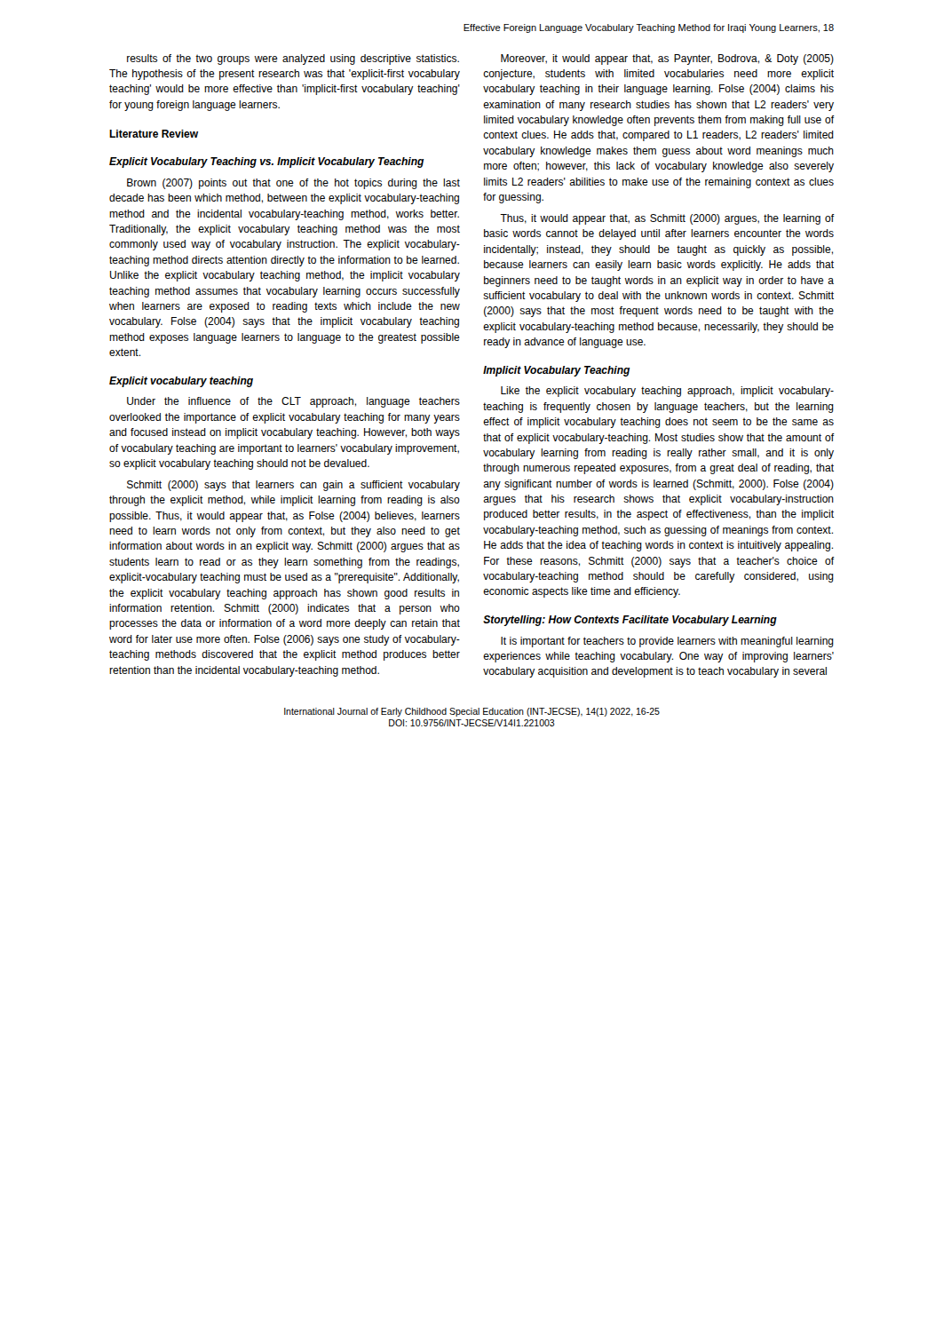Effective Foreign Language Vocabulary Teaching Method for Iraqi Young Learners, 18
results of the two groups were analyzed using descriptive statistics. The hypothesis of the present research was that 'explicit-first vocabulary teaching' would be more effective than 'implicit-first vocabulary teaching' for young foreign language learners.
Literature Review
Explicit Vocabulary Teaching vs. Implicit Vocabulary Teaching
Brown (2007) points out that one of the hot topics during the last decade has been which method, between the explicit vocabulary-teaching method and the incidental vocabulary-teaching method, works better. Traditionally, the explicit vocabulary teaching method was the most commonly used way of vocabulary instruction. The explicit vocabulary-teaching method directs attention directly to the information to be learned. Unlike the explicit vocabulary teaching method, the implicit vocabulary teaching method assumes that vocabulary learning occurs successfully when learners are exposed to reading texts which include the new vocabulary. Folse (2004) says that the implicit vocabulary teaching method exposes language learners to language to the greatest possible extent.
Explicit vocabulary teaching
Under the influence of the CLT approach, language teachers overlooked the importance of explicit vocabulary teaching for many years and focused instead on implicit vocabulary teaching. However, both ways of vocabulary teaching are important to learners' vocabulary improvement, so explicit vocabulary teaching should not be devalued.
Schmitt (2000) says that learners can gain a sufficient vocabulary through the explicit method, while implicit learning from reading is also possible. Thus, it would appear that, as Folse (2004) believes, learners need to learn words not only from context, but they also need to get information about words in an explicit way. Schmitt (2000) argues that as students learn to read or as they learn something from the readings, explicit-vocabulary teaching must be used as a "prerequisite". Additionally, the explicit vocabulary teaching approach has shown good results in information retention. Schmitt (2000) indicates that a person who processes the data or information of a word more deeply can retain that word for later use more often. Folse (2006) says one study of vocabulary-teaching methods discovered that the explicit method produces better retention than the incidental vocabulary-teaching method.
Moreover, it would appear that, as Paynter, Bodrova, & Doty (2005) conjecture, students with limited vocabularies need more explicit vocabulary teaching in their language learning. Folse (2004) claims his examination of many research studies has shown that L2 readers' very limited vocabulary knowledge often prevents them from making full use of context clues. He adds that, compared to L1 readers, L2 readers' limited vocabulary knowledge makes them guess about word meanings much more often; however, this lack of vocabulary knowledge also severely limits L2 readers' abilities to make use of the remaining context as clues for guessing.
Thus, it would appear that, as Schmitt (2000) argues, the learning of basic words cannot be delayed until after learners encounter the words incidentally; instead, they should be taught as quickly as possible, because learners can easily learn basic words explicitly. He adds that beginners need to be taught words in an explicit way in order to have a sufficient vocabulary to deal with the unknown words in context. Schmitt (2000) says that the most frequent words need to be taught with the explicit vocabulary-teaching method because, necessarily, they should be ready in advance of language use.
Implicit Vocabulary Teaching
Like the explicit vocabulary teaching approach, implicit vocabulary-teaching is frequently chosen by language teachers, but the learning effect of implicit vocabulary teaching does not seem to be the same as that of explicit vocabulary-teaching. Most studies show that the amount of vocabulary learning from reading is really rather small, and it is only through numerous repeated exposures, from a great deal of reading, that any significant number of words is learned (Schmitt, 2000). Folse (2004) argues that his research shows that explicit vocabulary-instruction produced better results, in the aspect of effectiveness, than the implicit vocabulary-teaching method, such as guessing of meanings from context. He adds that the idea of teaching words in context is intuitively appealing. For these reasons, Schmitt (2000) says that a teacher's choice of vocabulary-teaching method should be carefully considered, using economic aspects like time and efficiency.
Storytelling: How Contexts Facilitate Vocabulary Learning
It is important for teachers to provide learners with meaningful learning experiences while teaching vocabulary. One way of improving learners' vocabulary acquisition and development is to teach vocabulary in several
International Journal of Early Childhood Special Education (INT-JECSE), 14(1) 2022, 16-25
DOI: 10.9756/INT-JECSE/V14I1.221003